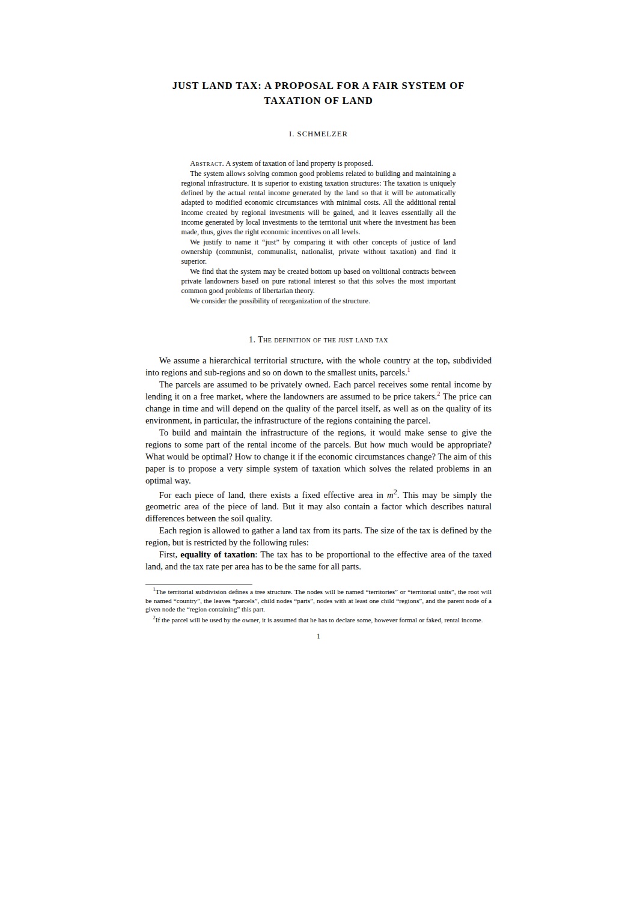Just Land Tax: A Proposal for a Fair System of
Taxation of Land
I. Schmelzer
Abstract. A system of taxation of land property is proposed.
The system allows solving common good problems related to building and maintaining a regional infrastructure. It is superior to existing taxation structures: The taxation is uniquely defined by the actual rental income generated by the land so that it will be automatically adapted to modified economic circumstances with minimal costs. All the additional rental income created by regional investments will be gained, and it leaves essentially all the income generated by local investments to the territorial unit where the investment has been made, thus, gives the right economic incentives on all levels.
We justify to name it “just” by comparing it with other concepts of justice of land ownership (communist, communalist, nationalist, private without taxation) and find it superior.
We find that the system may be created bottom up based on volitional contracts between private landowners based on pure rational interest so that this solves the most important common good problems of libertarian theory.
We consider the possibility of reorganization of the structure.
1. The definition of the just land tax
We assume a hierarchical territorial structure, with the whole country at the top, subdivided into regions and sub-regions and so on down to the smallest units, parcels.1
The parcels are assumed to be privately owned. Each parcel receives some rental income by lending it on a free market, where the landowners are assumed to be price takers.2 The price can change in time and will depend on the quality of the parcel itself, as well as on the quality of its environment, in particular, the infrastructure of the regions containing the parcel.
To build and maintain the infrastructure of the regions, it would make sense to give the regions to some part of the rental income of the parcels. But how much would be appropriate? What would be optimal? How to change it if the economic circumstances change? The aim of this paper is to propose a very simple system of taxation which solves the related problems in an optimal way.
For each piece of land, there exists a fixed effective area in m2. This may be simply the geometric area of the piece of land. But it may also contain a factor which describes natural differences between the soil quality.
Each region is allowed to gather a land tax from its parts. The size of the tax is defined by the region, but is restricted by the following rules:
First, equality of taxation: The tax has to be proportional to the effective area of the taxed land, and the tax rate per area has to be the same for all parts.
1The territorial subdivision defines a tree structure. The nodes will be named “territories” or “territorial units”, the root will be named “country”, the leaves “parcels”, child nodes “parts”, nodes with at least one child “regions”, and the parent node of a given node the “region containing” this part.
2If the parcel will be used by the owner, it is assumed that he has to declare some, however formal or faked, rental income.
1